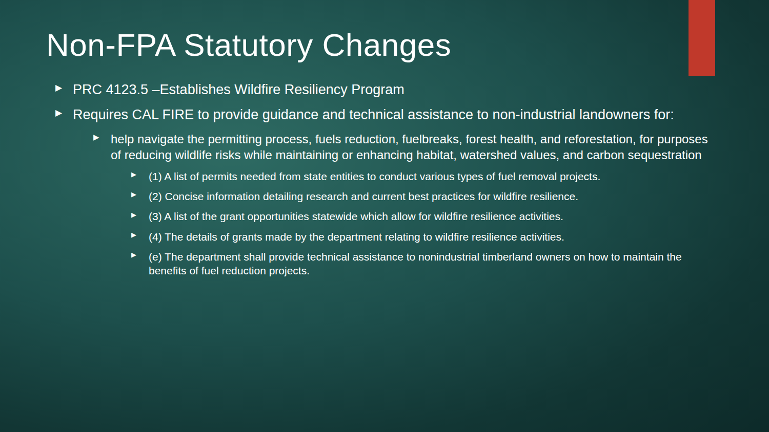Non-FPA Statutory Changes
PRC 4123.5 –Establishes Wildfire Resiliency Program
Requires CAL FIRE to provide guidance and technical assistance to non-industrial landowners for:
help navigate the permitting process, fuels reduction, fuelbreaks, forest health, and reforestation, for purposes of reducing wildlife risks while maintaining or enhancing habitat, watershed values, and carbon sequestration
(1) A list of permits needed from state entities to conduct various types of fuel removal projects.
(2) Concise information detailing research and current best practices for wildfire resilience.
(3) A list of the grant opportunities statewide which allow for wildfire resilience activities.
(4) The details of grants made by the department relating to wildfire resilience activities.
(e) The department shall provide technical assistance to nonindustrial timberland owners on how to maintain the benefits of fuel reduction projects.